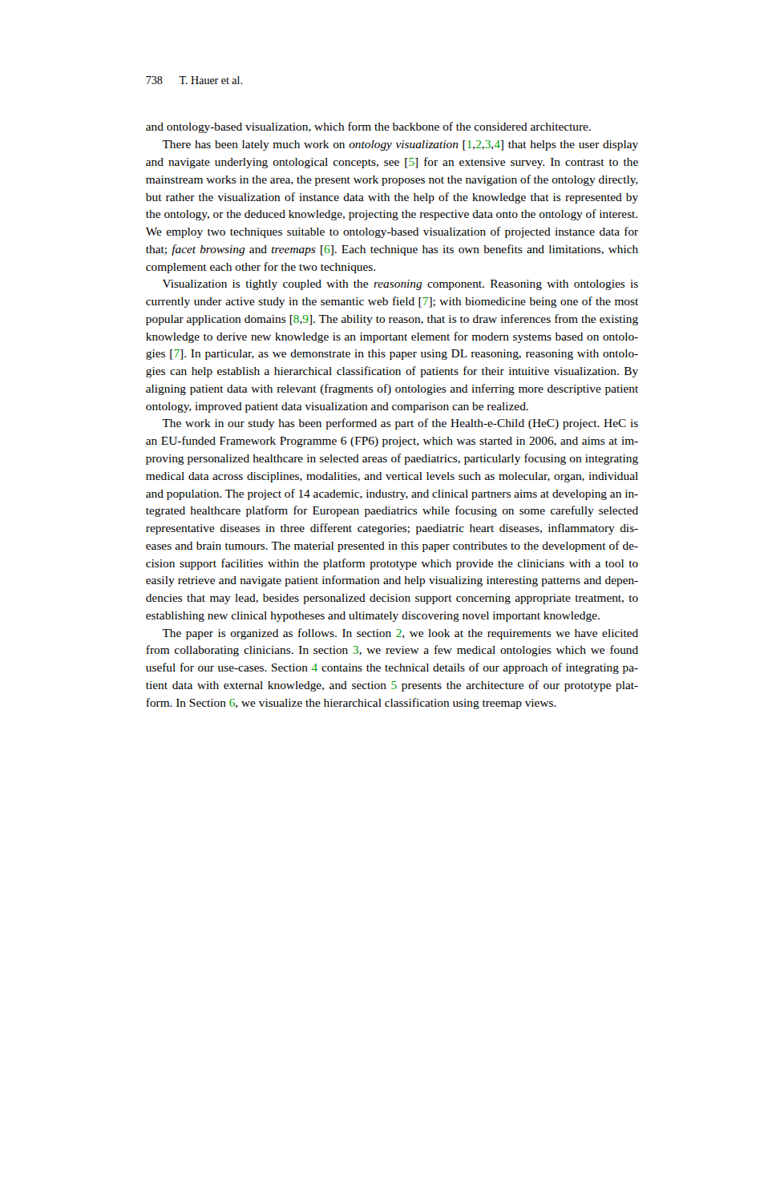738 T. Hauer et al.
and ontology-based visualization, which form the backbone of the considered architecture.
There has been lately much work on ontology visualization [1,2,3,4] that helps the user display and navigate underlying ontological concepts, see [5] for an extensive survey. In contrast to the mainstream works in the area, the present work proposes not the navigation of the ontology directly, but rather the visualization of instance data with the help of the knowledge that is represented by the ontology, or the deduced knowledge, projecting the respective data onto the ontology of interest. We employ two techniques suitable to ontology-based visualization of projected instance data for that; facet browsing and treemaps [6]. Each technique has its own benefits and limitations, which complement each other for the two techniques.
Visualization is tightly coupled with the reasoning component. Reasoning with ontologies is currently under active study in the semantic web field [7]; with biomedicine being one of the most popular application domains [8,9]. The ability to reason, that is to draw inferences from the existing knowledge to derive new knowledge is an important element for modern systems based on ontologies [7]. In particular, as we demonstrate in this paper using DL reasoning, reasoning with ontologies can help establish a hierarchical classification of patients for their intuitive visualization. By aligning patient data with relevant (fragments of) ontologies and inferring more descriptive patient ontology, improved patient data visualization and comparison can be realized.
The work in our study has been performed as part of the Health-e-Child (HeC) project. HeC is an EU-funded Framework Programme 6 (FP6) project, which was started in 2006, and aims at improving personalized healthcare in selected areas of paediatrics, particularly focusing on integrating medical data across disciplines, modalities, and vertical levels such as molecular, organ, individual and population. The project of 14 academic, industry, and clinical partners aims at developing an integrated healthcare platform for European paediatrics while focusing on some carefully selected representative diseases in three different categories; paediatric heart diseases, inflammatory diseases and brain tumours. The material presented in this paper contributes to the development of decision support facilities within the platform prototype which provide the clinicians with a tool to easily retrieve and navigate patient information and help visualizing interesting patterns and dependencies that may lead, besides personalized decision support concerning appropriate treatment, to establishing new clinical hypotheses and ultimately discovering novel important knowledge.
The paper is organized as follows. In section 2, we look at the requirements we have elicited from collaborating clinicians. In section 3, we review a few medical ontologies which we found useful for our use-cases. Section 4 contains the technical details of our approach of integrating patient data with external knowledge, and section 5 presents the architecture of our prototype platform. In Section 6, we visualize the hierarchical classification using treemap views.